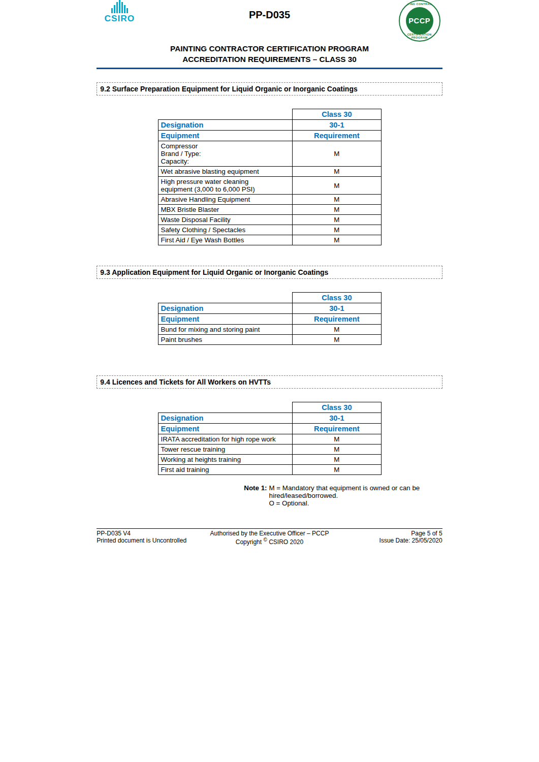CSIRO
PP-D035
PAINTING CONTRACTOR
PCCP
CERTIFICATION PROGRAM
PAINTING CONTRACTOR CERTIFICATION PROGRAM
ACCREDITATION REQUIREMENTS – CLASS 30
9.2 Surface Preparation Equipment for Liquid Organic or Inorganic Coatings
| | Class 30 |
| Designation | 30-1 |
| Equipment | Requirement |
| Compressor Brand / Type: Capacity: | M |
| Wet abrasive blasting equipment | M |
| High pressure water cleaning equipment (3,000 to 6,000 PSI) | M |
| Abrasive Handling Equipment | M |
| MBX Bristle Blaster | M |
| Waste Disposal Facility | M |
| Safety Clothing / Spectacles | M |
| First Aid / Eye Wash Bottles | M |
9.3 Application Equipment for Liquid Organic or Inorganic Coatings
| | Class 30 |
| Designation | 30-1 |
| Equipment | Requirement |
| Bund for mixing and storing paint | M |
| Paint brushes | M |
9.4 Licences and Tickets for All Workers on HVTTs
| | Class 30 |
| Designation | 30-1 |
| Equipment | Requirement |
| IRATA accreditation for high rope work | M |
| Tower rescue training | M |
| Working at heights training | M |
| First aid training | M |
| Note 1: | M = Mandatory that equipment is owned or can be hired/leased/borrowed. O = Optional. |
PP-D035 V4
Authorised by the Executive Officer – PCCP
Page 5 of 5
Printed document is Uncontrolled
Copyright © CSIRO 2020
Issue Date: 25/05/2020